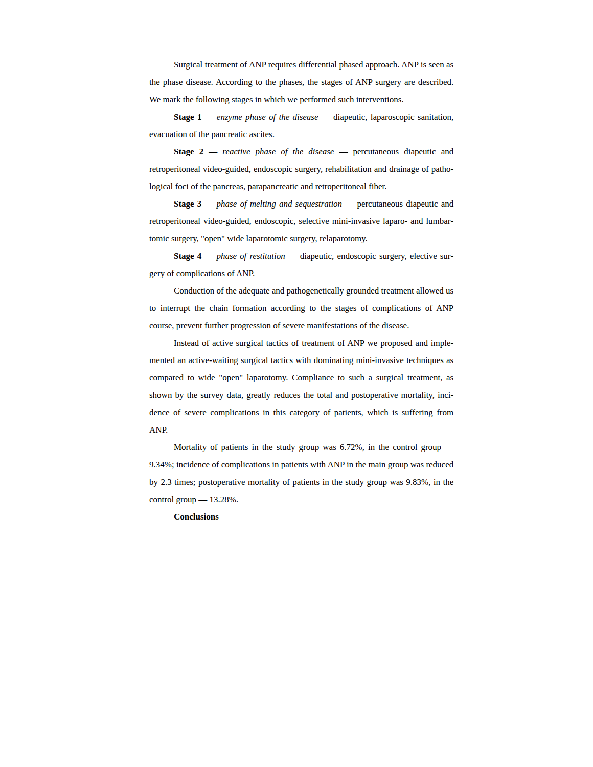Surgical treatment of ANP requires differential phased approach. ANP is seen as the phase disease. According to the phases, the stages of ANP surgery are described. We mark the following stages in which we performed such interventions.
Stage 1 — enzyme phase of the disease — diapeutic, laparoscopic sanitation, evacuation of the pancreatic ascites.
Stage 2 — reactive phase of the disease — percutaneous diapeutic and retroperitoneal video-guided, endoscopic surgery, rehabilitation and drainage of pathological foci of the pancreas, parapancreatic and retroperitoneal fiber.
Stage 3 — phase of melting and sequestration — percutaneous diapeutic and retroperitoneal video-guided, endoscopic, selective mini-invasive laparo- and lumbartomic surgery, "open" wide laparotomic surgery, relaparotomy.
Stage 4 — phase of restitution — diapeutic, endoscopic surgery, elective surgery of complications of ANP.
Conduction of the adequate and pathogenetically grounded treatment allowed us to interrupt the chain formation according to the stages of complications of ANP course, prevent further progression of severe manifestations of the disease.
Instead of active surgical tactics of treatment of ANP we proposed and implemented an active-waiting surgical tactics with dominating mini-invasive techniques as compared to wide "open" laparotomy. Compliance to such a surgical treatment, as shown by the survey data, greatly reduces the total and postoperative mortality, incidence of severe complications in this category of patients, which is suffering from ANP.
Mortality of patients in the study group was 6.72%, in the control group — 9.34%; incidence of complications in patients with ANP in the main group was reduced by 2.3 times; postoperative mortality of patients in the study group was 9.83%, in the control group — 13.28%.
Conclusions